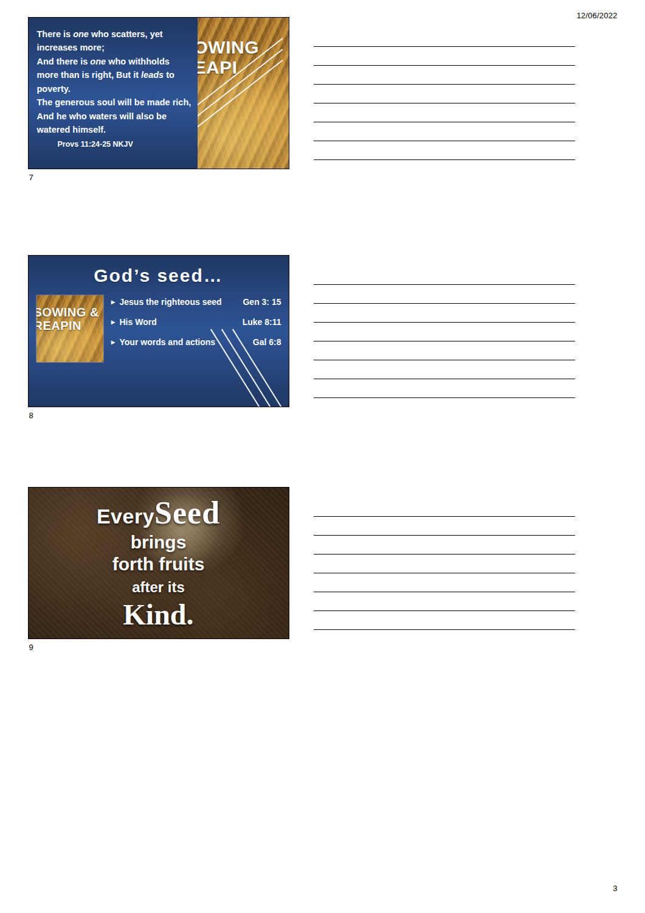12/06/2022
There is one who scatters, yet increases more;
And there is one who withholds more than is right, But it leads to poverty.
The generous soul will be made rich, And he who waters will also be watered himself. Provs 11:24-25 NKJV
OWINGEAPI
7
God’s seed…
SOWING &REAPIN
▸ Jesus the righteous seed Gen 3: 15
▸ His Word Luke 8:11
▸ Your words and actions Gal 6:8
8
EverySeed
brings
forth fruits
after its
Kind.
9
3